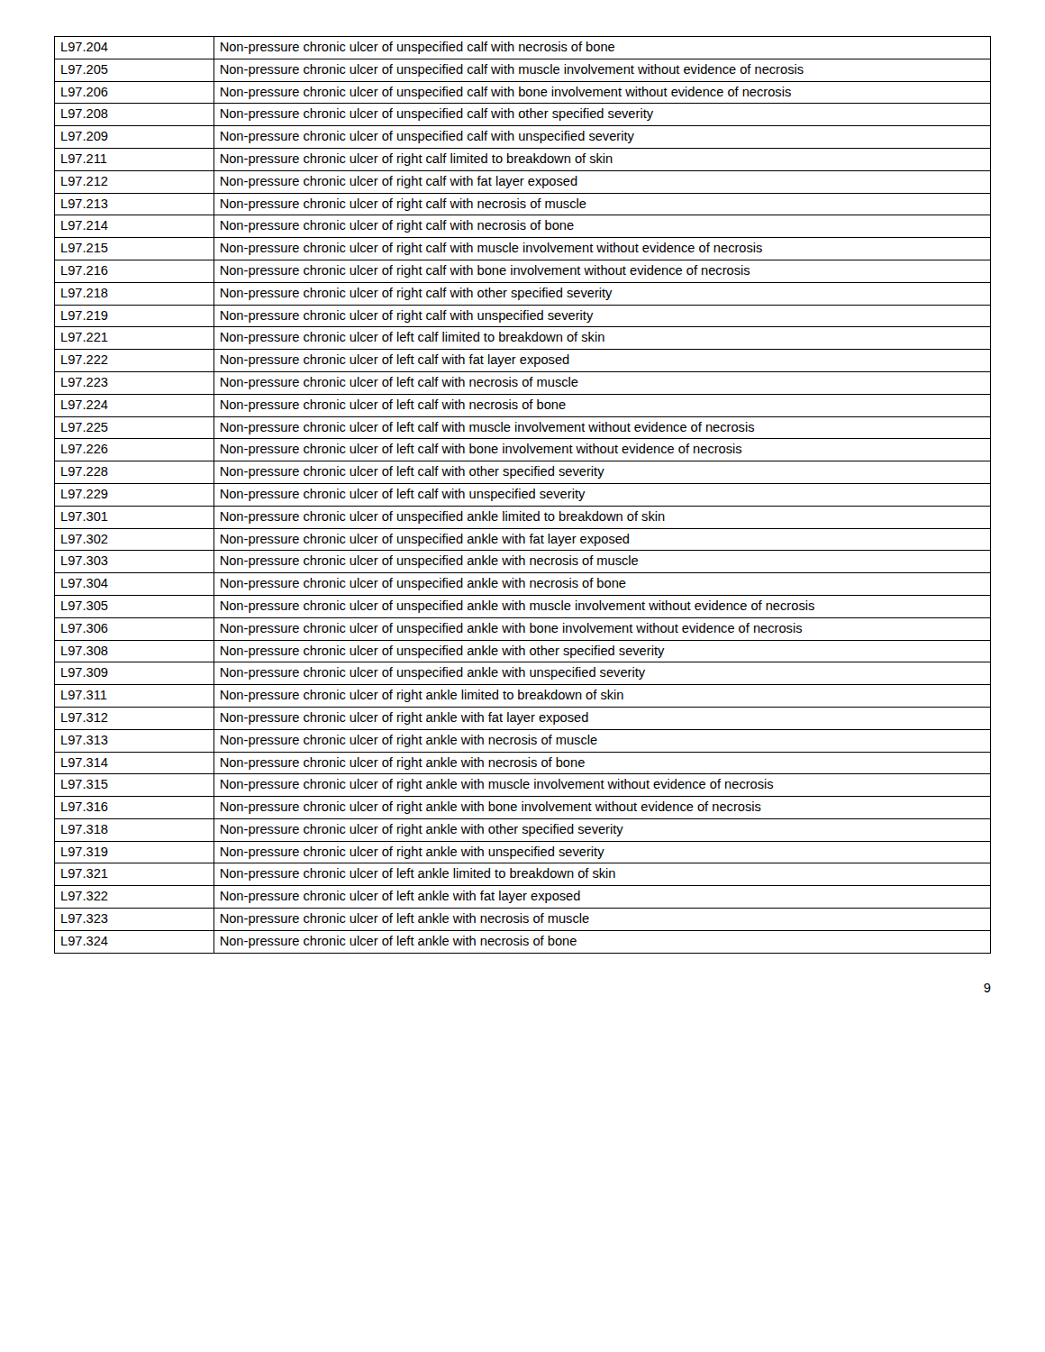| L97.204 | Non-pressure chronic ulcer of unspecified calf with necrosis of bone |
| L97.205 | Non-pressure chronic ulcer of unspecified calf with muscle involvement without evidence of necrosis |
| L97.206 | Non-pressure chronic ulcer of unspecified calf with bone involvement without evidence of necrosis |
| L97.208 | Non-pressure chronic ulcer of unspecified calf with other specified severity |
| L97.209 | Non-pressure chronic ulcer of unspecified calf with unspecified severity |
| L97.211 | Non-pressure chronic ulcer of right calf limited to breakdown of skin |
| L97.212 | Non-pressure chronic ulcer of right calf with fat layer exposed |
| L97.213 | Non-pressure chronic ulcer of right calf with necrosis of muscle |
| L97.214 | Non-pressure chronic ulcer of right calf with necrosis of bone |
| L97.215 | Non-pressure chronic ulcer of right calf with muscle involvement without evidence of necrosis |
| L97.216 | Non-pressure chronic ulcer of right calf with bone involvement without evidence of necrosis |
| L97.218 | Non-pressure chronic ulcer of right calf with other specified severity |
| L97.219 | Non-pressure chronic ulcer of right calf with unspecified severity |
| L97.221 | Non-pressure chronic ulcer of left calf limited to breakdown of skin |
| L97.222 | Non-pressure chronic ulcer of left calf with fat layer exposed |
| L97.223 | Non-pressure chronic ulcer of left calf with necrosis of muscle |
| L97.224 | Non-pressure chronic ulcer of left calf with necrosis of bone |
| L97.225 | Non-pressure chronic ulcer of left calf with muscle involvement without evidence of necrosis |
| L97.226 | Non-pressure chronic ulcer of left calf with bone involvement without evidence of necrosis |
| L97.228 | Non-pressure chronic ulcer of left calf with other specified severity |
| L97.229 | Non-pressure chronic ulcer of left calf with unspecified severity |
| L97.301 | Non-pressure chronic ulcer of unspecified ankle limited to breakdown of skin |
| L97.302 | Non-pressure chronic ulcer of unspecified ankle with fat layer exposed |
| L97.303 | Non-pressure chronic ulcer of unspecified ankle with necrosis of muscle |
| L97.304 | Non-pressure chronic ulcer of unspecified ankle with necrosis of bone |
| L97.305 | Non-pressure chronic ulcer of unspecified ankle with muscle involvement without evidence of necrosis |
| L97.306 | Non-pressure chronic ulcer of unspecified ankle with bone involvement without evidence of necrosis |
| L97.308 | Non-pressure chronic ulcer of unspecified ankle with other specified severity |
| L97.309 | Non-pressure chronic ulcer of unspecified ankle with unspecified severity |
| L97.311 | Non-pressure chronic ulcer of right ankle limited to breakdown of skin |
| L97.312 | Non-pressure chronic ulcer of right ankle with fat layer exposed |
| L97.313 | Non-pressure chronic ulcer of right ankle with necrosis of muscle |
| L97.314 | Non-pressure chronic ulcer of right ankle with necrosis of bone |
| L97.315 | Non-pressure chronic ulcer of right ankle with muscle involvement without evidence of necrosis |
| L97.316 | Non-pressure chronic ulcer of right ankle with bone involvement without evidence of necrosis |
| L97.318 | Non-pressure chronic ulcer of right ankle with other specified severity |
| L97.319 | Non-pressure chronic ulcer of right ankle with unspecified severity |
| L97.321 | Non-pressure chronic ulcer of left ankle limited to breakdown of skin |
| L97.322 | Non-pressure chronic ulcer of left ankle with fat layer exposed |
| L97.323 | Non-pressure chronic ulcer of left ankle with necrosis of muscle |
| L97.324 | Non-pressure chronic ulcer of left ankle with necrosis of bone |
9